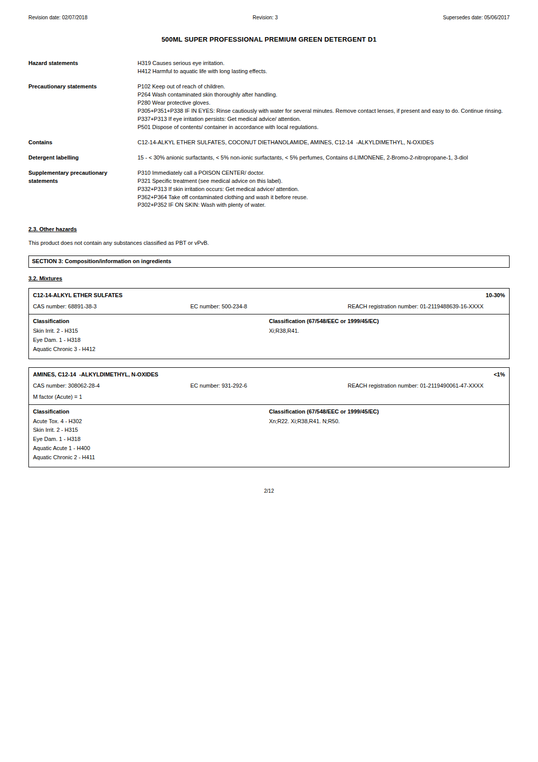Revision date: 02/07/2018 Revision: 3 Supersedes date: 05/06/2017
500ML SUPER PROFESSIONAL PREMIUM GREEN DETERGENT D1
| Hazard statements | H319 Causes serious eye irritation. H412 Harmful to aquatic life with long lasting effects. |
| Precautionary statements | P102 Keep out of reach of children. P264 Wash contaminated skin thoroughly after handling. P280 Wear protective gloves. P305+P351+P338 IF IN EYES: Rinse cautiously with water for several minutes. Remove contact lenses, if present and easy to do. Continue rinsing. P337+P313 If eye irritation persists: Get medical advice/ attention. P501 Dispose of contents/ container in accordance with local regulations. |
| Contains | C12-14-ALKYL ETHER SULFATES, COCONUT DIETHANOLAMIDE, AMINES, C12-14 -ALKYLDIMETHYL, N-OXIDES |
| Detergent labelling | 15 - < 30% anionic surfactants, < 5% non-ionic surfactants, < 5% perfumes, Contains d-LIMONENE, 2-Bromo-2-nitropropane-1, 3-diol |
| Supplementary precautionary statements | P310 Immediately call a POISON CENTER/ doctor. P321 Specific treatment (see medical advice on this label). P332+P313 If skin irritation occurs: Get medical advice/ attention. P362+P364 Take off contaminated clothing and wash it before reuse. P302+P352 IF ON SKIN: Wash with plenty of water. |
2.3. Other hazards
This product does not contain any substances classified as PBT or vPvB.
SECTION 3: Composition/information on ingredients
3.2. Mixtures
C12-14-ALKYL ETHER SULFATES 10-30%
CAS number: 68891-38-3
EC number: 500-234-8
REACH registration number: 01-2119488639-16-XXXX
Classification
Skin Irrit. 2 - H315
Eye Dam. 1 - H318
Aquatic Chronic 3 - H412
Classification (67/548/EEC or 1999/45/EC)
Xi;R38,R41.
AMINES, C12-14 -ALKYLDIMETHYL, N-OXIDES <1%
CAS number: 308062-28-4
EC number: 931-292-6
REACH registration number: 01-2119490061-47-XXXX
M factor (Acute) = 1
Classification
Acute Tox. 4 - H302
Skin Irrit. 2 - H315
Eye Dam. 1 - H318
Aquatic Acute 1 - H400
Aquatic Chronic 2 - H411
Classification (67/548/EEC or 1999/45/EC)
Xn;R22. Xi;R38,R41. N;R50.
2/12